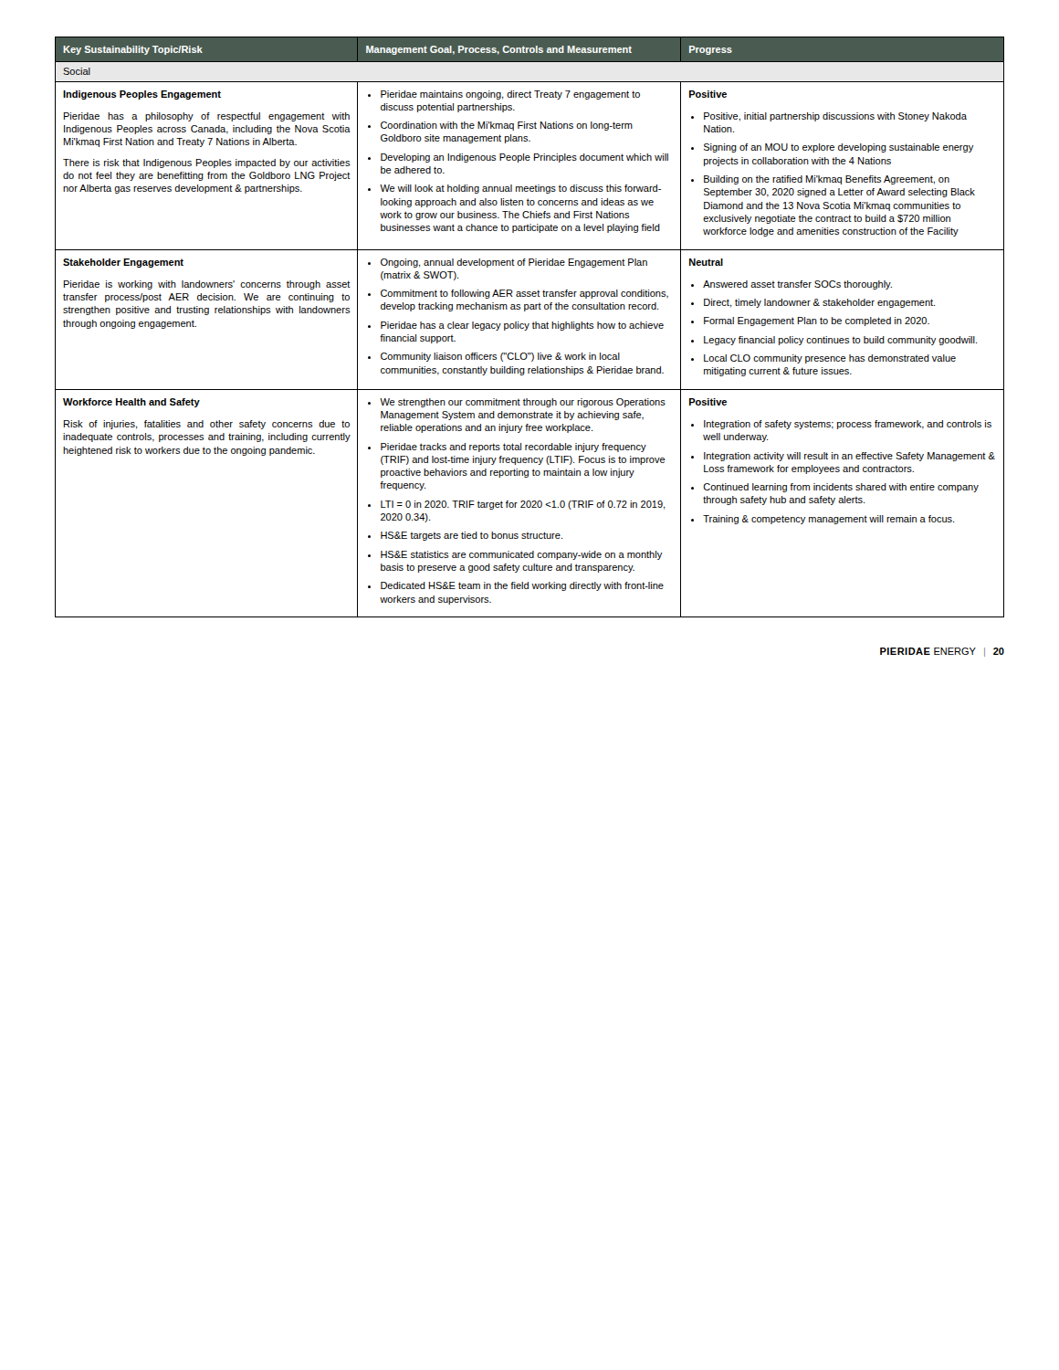| Key Sustainability Topic/Risk | Management Goal, Process, Controls and Measurement | Progress |
| --- | --- | --- |
| Social |
| Indigenous Peoples Engagement Pieridae has a philosophy of respectful engagement with Indigenous Peoples across Canada, including the Nova Scotia Mi'kmaq First Nation and Treaty 7 Nations in Alberta. There is risk that Indigenous Peoples impacted by our activities do not feel they are benefitting from the Goldboro LNG Project nor Alberta gas reserves development & partnerships. | Pieridae maintains ongoing, direct Treaty 7 engagement to discuss potential partnerships. Coordination with the Mi'kmaq First Nations on long-term Goldboro site management plans. Developing an Indigenous People Principles document which will be adhered to. We will look at holding annual meetings to discuss this forward-looking approach and also listen to concerns and ideas as we work to grow our business. The Chiefs and First Nations businesses want a chance to participate on a level playing field | Positive Positive, initial partnership discussions with Stoney Nakoda Nation. Signing of an MOU to explore developing sustainable energy projects in collaboration with the 4 Nations Building on the ratified Mi'kmaq Benefits Agreement, on September 30, 2020 signed a Letter of Award selecting Black Diamond and the 13 Nova Scotia Mi'kmaq communities to exclusively negotiate the contract to build a $720 million workforce lodge and amenities construction of the Facility |
| Stakeholder Engagement Pieridae is working with landowners' concerns through asset transfer process/post AER decision. We are continuing to strengthen positive and trusting relationships with landowners through ongoing engagement. | Ongoing, annual development of Pieridae Engagement Plan (matrix & SWOT). Commitment to following AER asset transfer approval conditions, develop tracking mechanism as part of the consultation record. Pieridae has a clear legacy policy that highlights how to achieve financial support. Community liaison officers ("CLO") live & work in local communities, constantly building relationships & Pieridae brand. | Neutral Answered asset transfer SOCs thoroughly. Direct, timely landowner & stakeholder engagement. Formal Engagement Plan to be completed in 2020. Legacy financial policy continues to build community goodwill. Local CLO community presence has demonstrated value mitigating current & future issues. |
| Workforce Health and Safety Risk of injuries, fatalities and other safety concerns due to inadequate controls, processes and training, including currently heightened risk to workers due to the ongoing pandemic. | We strengthen our commitment through our rigorous Operations Management System and demonstrate it by achieving safe, reliable operations and an injury free workplace. Pieridae tracks and reports total recordable injury frequency (TRIF) and lost-time injury frequency (LTIF). Focus is to improve proactive behaviors and reporting to maintain a low injury frequency. LTI = 0 in 2020. TRIF target for 2020 <1.0 (TRIF of 0.72 in 2019, 2020 0.34). HS&E targets are tied to bonus structure. HS&E statistics are communicated company-wide on a monthly basis to preserve a good safety culture and transparency. Dedicated HS&E team in the field working directly with front-line workers and supervisors. | Positive Integration of safety systems; process framework, and controls is well underway. Integration activity will result in an effective Safety Management & Loss framework for employees and contractors. Continued learning from incidents shared with entire company through safety hub and safety alerts. Training & competency management will remain a focus. |
PIERIDAE ENERGY|20